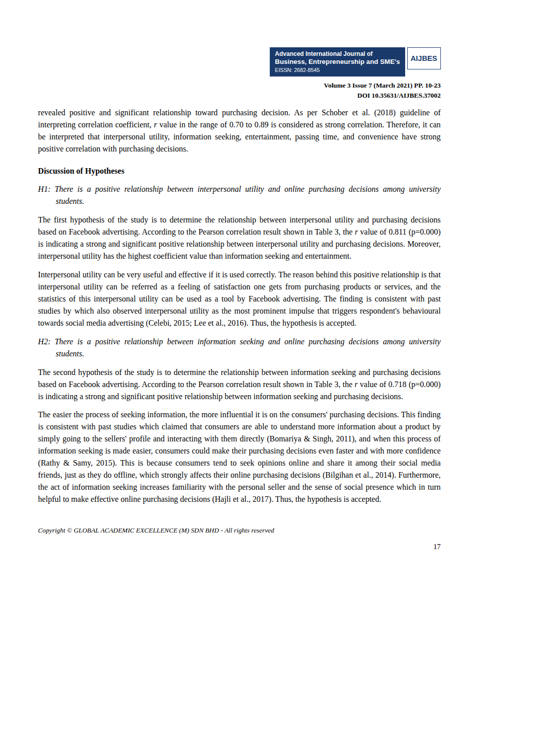Advanced International Journal of Business, Entrepreneurship and SME's EISSN: 2682-8545 AIJBES
Volume 3 Issue 7 (March 2021) PP. 10-23
DOI 10.35631/AIJBES.37002
revealed positive and significant relationship toward purchasing decision. As per Schober et al. (2018) guideline of interpreting correlation coefficient, r value in the range of 0.70 to 0.89 is considered as strong correlation. Therefore, it can be interpreted that interpersonal utility, information seeking, entertainment, passing time, and convenience have strong positive correlation with purchasing decisions.
Discussion of Hypotheses
H1: There is a positive relationship between interpersonal utility and online purchasing decisions among university students.
The first hypothesis of the study is to determine the relationship between interpersonal utility and purchasing decisions based on Facebook advertising. According to the Pearson correlation result shown in Table 3, the r value of 0.811 (p=0.000) is indicating a strong and significant positive relationship between interpersonal utility and purchasing decisions. Moreover, interpersonal utility has the highest coefficient value than information seeking and entertainment.
Interpersonal utility can be very useful and effective if it is used correctly. The reason behind this positive relationship is that interpersonal utility can be referred as a feeling of satisfaction one gets from purchasing products or services, and the statistics of this interpersonal utility can be used as a tool by Facebook advertising. The finding is consistent with past studies by which also observed interpersonal utility as the most prominent impulse that triggers respondent's behavioural towards social media advertising (Celebi, 2015; Lee et al., 2016). Thus, the hypothesis is accepted.
H2: There is a positive relationship between information seeking and online purchasing decisions among university students.
The second hypothesis of the study is to determine the relationship between information seeking and purchasing decisions based on Facebook advertising. According to the Pearson correlation result shown in Table 3, the r value of 0.718 (p=0.000) is indicating a strong and significant positive relationship between information seeking and purchasing decisions.
The easier the process of seeking information, the more influential it is on the consumers' purchasing decisions. This finding is consistent with past studies which claimed that consumers are able to understand more information about a product by simply going to the sellers' profile and interacting with them directly (Bomariya & Singh, 2011), and when this process of information seeking is made easier, consumers could make their purchasing decisions even faster and with more confidence (Rathy & Samy, 2015). This is because consumers tend to seek opinions online and share it among their social media friends, just as they do offline, which strongly affects their online purchasing decisions (Bilgihan et al., 2014). Furthermore, the act of information seeking increases familiarity with the personal seller and the sense of social presence which in turn helpful to make effective online purchasing decisions (Hajli et al., 2017). Thus, the hypothesis is accepted.
Copyright © GLOBAL ACADEMIC EXCELLENCE (M) SDN BHD - All rights reserved
17